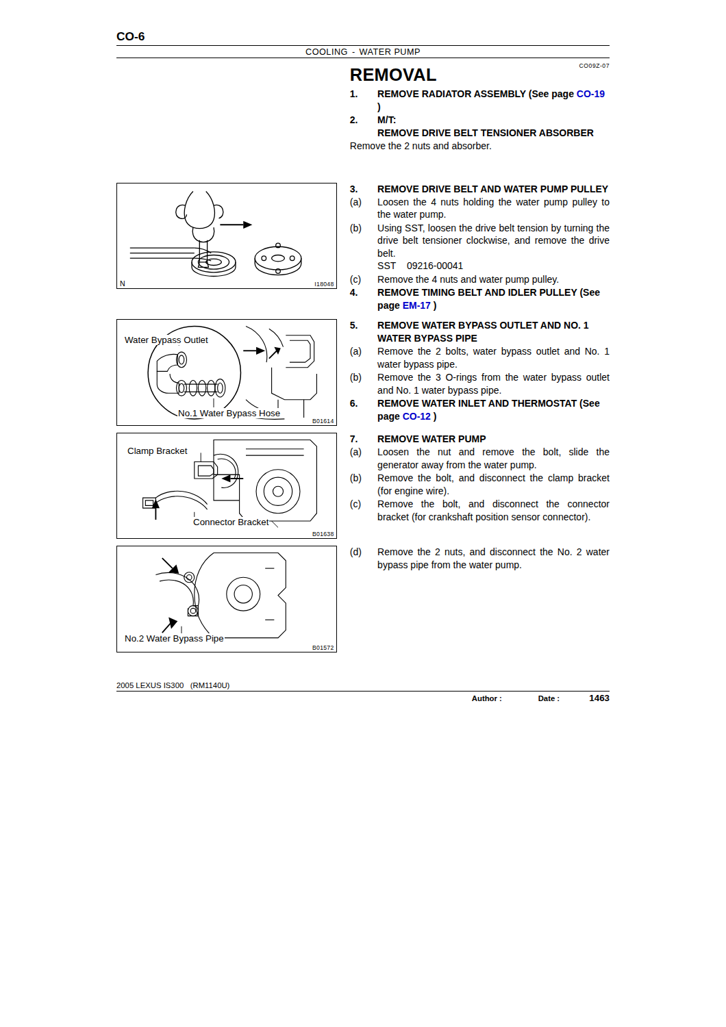CO-6
COOLING-WATER PUMP
CO09Z-07
REMOVAL
1.
REMOVE RADIATOR ASSEMBLY (See page CO-19 )
2.
M/T:
REMOVE DRIVE BELT TENSIONER ABSORBER
Remove the 2 nuts and absorber.
N
I18048
3.
REMOVE DRIVE BELT AND WATER PUMP PULLEY
(a)
Loosen the 4 nuts holding the water pump pulley to the water pump.
(b)
Using SST, loosen the drive belt tension by turning the drive belt tensioner clockwise, and remove the drive belt.
SST 09216-00041
(c)
Remove the 4 nuts and water pump pulley.
4.
REMOVE TIMING BELT AND IDLER PULLEY (See page EM-17 )
Water Bypass Outlet
No.1 Water Bypass Hose
B01614
5.
REMOVE WATER BYPASS OUTLET AND NO. 1 WATER BYPASS PIPE
(a)
Remove the 2 bolts, water bypass outlet and No. 1 water bypass pipe.
(b)
Remove the 3 O-rings from the water bypass outlet and No. 1 water bypass pipe.
6.
REMOVE WATER INLET AND THERMOSTAT (See page CO-12 )
Clamp Bracket
Connector Bracket
B01638
7.
REMOVE WATER PUMP
(a)
Loosen the nut and remove the bolt, slide the generator away from the water pump.
(b)
Remove the bolt, and disconnect the clamp bracket (for engine wire).
(c)
Remove the bolt, and disconnect the connector bracket (for crankshaft position sensor connector).
No.2 Water Bypass Pipe
B01572
(d)
Remove the 2 nuts, and disconnect the No. 2 water bypass pipe from the water pump.
2005 LEXUS IS300 (RM1140U)
Author : Date : 1463